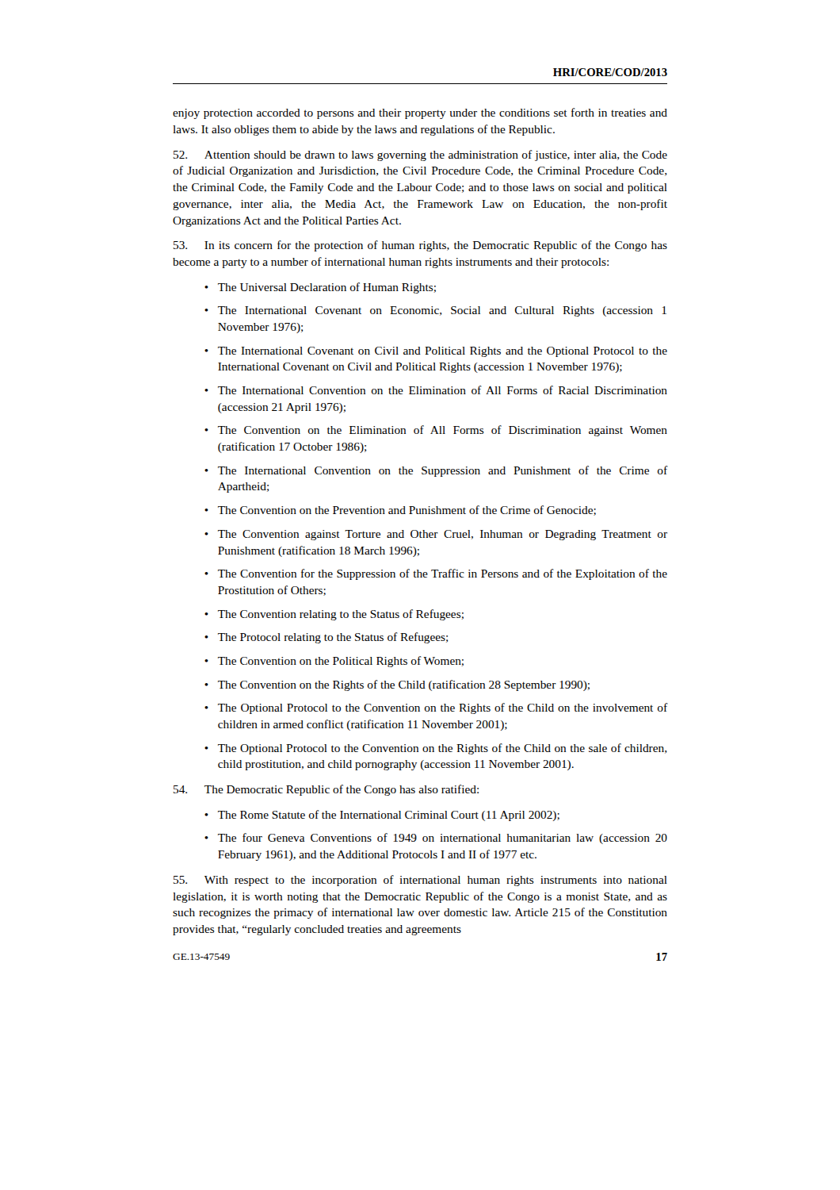HRI/CORE/COD/2013
enjoy protection accorded to persons and their property under the conditions set forth in treaties and laws. It also obliges them to abide by the laws and regulations of the Republic.
52. Attention should be drawn to laws governing the administration of justice, inter alia, the Code of Judicial Organization and Jurisdiction, the Civil Procedure Code, the Criminal Procedure Code, the Criminal Code, the Family Code and the Labour Code; and to those laws on social and political governance, inter alia, the Media Act, the Framework Law on Education, the non-profit Organizations Act and the Political Parties Act.
53. In its concern for the protection of human rights, the Democratic Republic of the Congo has become a party to a number of international human rights instruments and their protocols:
The Universal Declaration of Human Rights;
The International Covenant on Economic, Social and Cultural Rights (accession 1 November 1976);
The International Covenant on Civil and Political Rights and the Optional Protocol to the International Covenant on Civil and Political Rights (accession 1 November 1976);
The International Convention on the Elimination of All Forms of Racial Discrimination (accession 21 April 1976);
The Convention on the Elimination of All Forms of Discrimination against Women (ratification 17 October 1986);
The International Convention on the Suppression and Punishment of the Crime of Apartheid;
The Convention on the Prevention and Punishment of the Crime of Genocide;
The Convention against Torture and Other Cruel, Inhuman or Degrading Treatment or Punishment (ratification 18 March 1996);
The Convention for the Suppression of the Traffic in Persons and of the Exploitation of the Prostitution of Others;
The Convention relating to the Status of Refugees;
The Protocol relating to the Status of Refugees;
The Convention on the Political Rights of Women;
The Convention on the Rights of the Child (ratification 28 September 1990);
The Optional Protocol to the Convention on the Rights of the Child on the involvement of children in armed conflict (ratification 11 November 2001);
The Optional Protocol to the Convention on the Rights of the Child on the sale of children, child prostitution, and child pornography (accession 11 November 2001).
54. The Democratic Republic of the Congo has also ratified:
The Rome Statute of the International Criminal Court (11 April 2002);
The four Geneva Conventions of 1949 on international humanitarian law (accession 20 February 1961), and the Additional Protocols I and II of 1977 etc.
55. With respect to the incorporation of international human rights instruments into national legislation, it is worth noting that the Democratic Republic of the Congo is a monist State, and as such recognizes the primacy of international law over domestic law. Article 215 of the Constitution provides that, “regularly concluded treaties and agreements
GE.13-47549 17